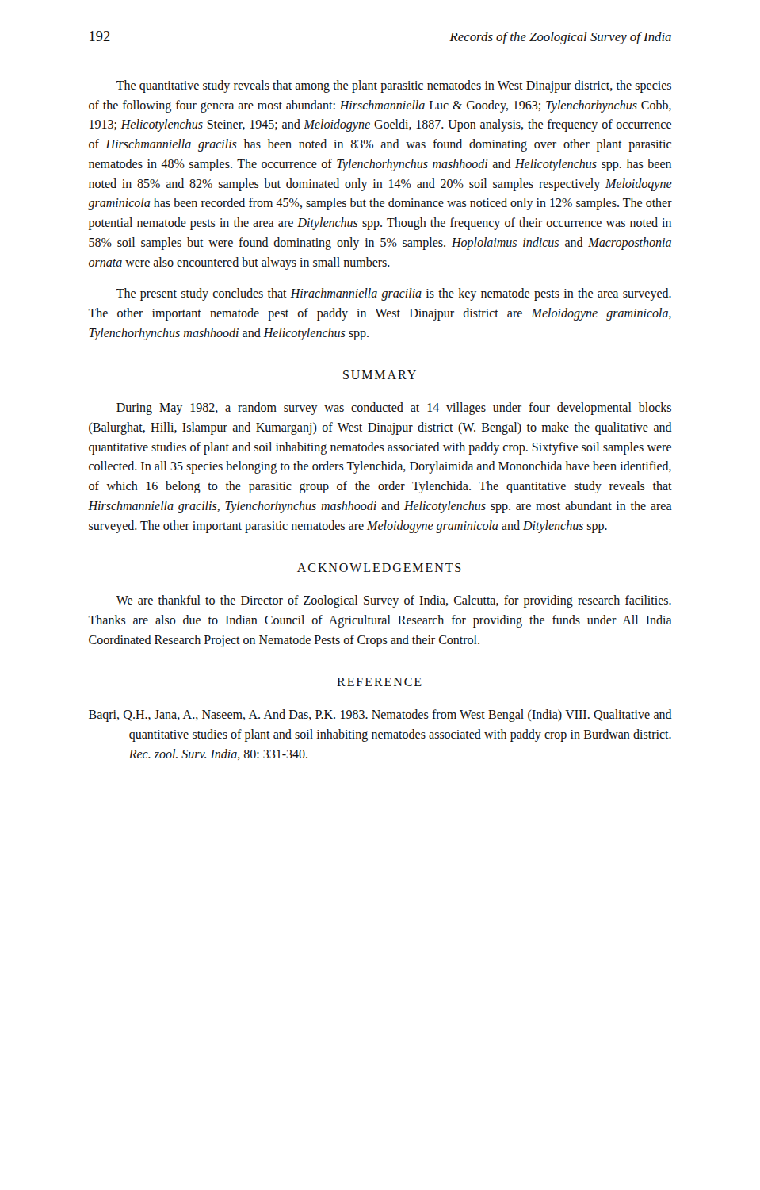192
Records of the Zoological Survey of India
The quantitative study reveals that among the plant parasitic nematodes in West Dinajpur district, the species of the following four genera are most abundant: Hirschmanniella Luc & Goodey, 1963; Tylenchorhynchus Cobb, 1913; Helicotylenchus Steiner, 1945; and Meloidogyne Goeldi, 1887. Upon analysis, the frequency of occurrence of Hirschmanniella gracilis has been noted in 83% and was found dominating over other plant parasitic nematodes in 48% samples. The occurrence of Tylenchorhynchus mashhoodi and Helicotylenchus spp. has been noted in 85% and 82% samples but dominated only in 14% and 20% soil samples respectively Meloidoqyne graminicola has been recorded from 45%, samples but the dominance was noticed only in 12% samples. The other potential nematode pests in the area are Ditylenchus spp. Though the frequency of their occurrence was noted in 58% soil samples but were found dominating only in 5% samples. Hoplolaimus indicus and Macroposthonia ornata were also encountered but always in small numbers.
The present study concludes that Hirachmanniella gracilia is the key nematode pests in the area surveyed. The other important nematode pest of paddy in West Dinajpur district are Meloidogyne graminicola, Tylenchorhynchus mashhoodi and Helicotylenchus spp.
Summary
During May 1982, a random survey was conducted at 14 villages under four developmental blocks (Balurghat, Hilli, Islampur and Kumarganj) of West Dinajpur district (W. Bengal) to make the qualitative and quantitative studies of plant and soil inhabiting nematodes associated with paddy crop. Sixtyfive soil samples were collected. In all 35 species belonging to the orders Tylenchida, Dorylaimida and Mononchida have been identified, of which 16 belong to the parasitic group of the order Tylenchida. The quantitative study reveals that Hirschmanniella gracilis, Tylenchorhynchus mashhoodi and Helicotylenchus spp. are most abundant in the area surveyed. The other important parasitic nematodes are Meloidogyne graminicola and Ditylenchus spp.
Acknowledgements
We are thankful to the Director of Zoological Survey of India, Calcutta, for providing research facilities. Thanks are also due to Indian Council of Agricultural Research for providing the funds under All India Coordinated Research Project on Nematode Pests of Crops and their Control.
Reference
Baqri, Q.H., Jana, A., Naseem, A. And Das, P.K. 1983. Nematodes from West Bengal (India) VIII. Qualitative and quantitative studies of plant and soil inhabiting nematodes associated with paddy crop in Burdwan district. Rec. zool. Surv. India, 80: 331-340.